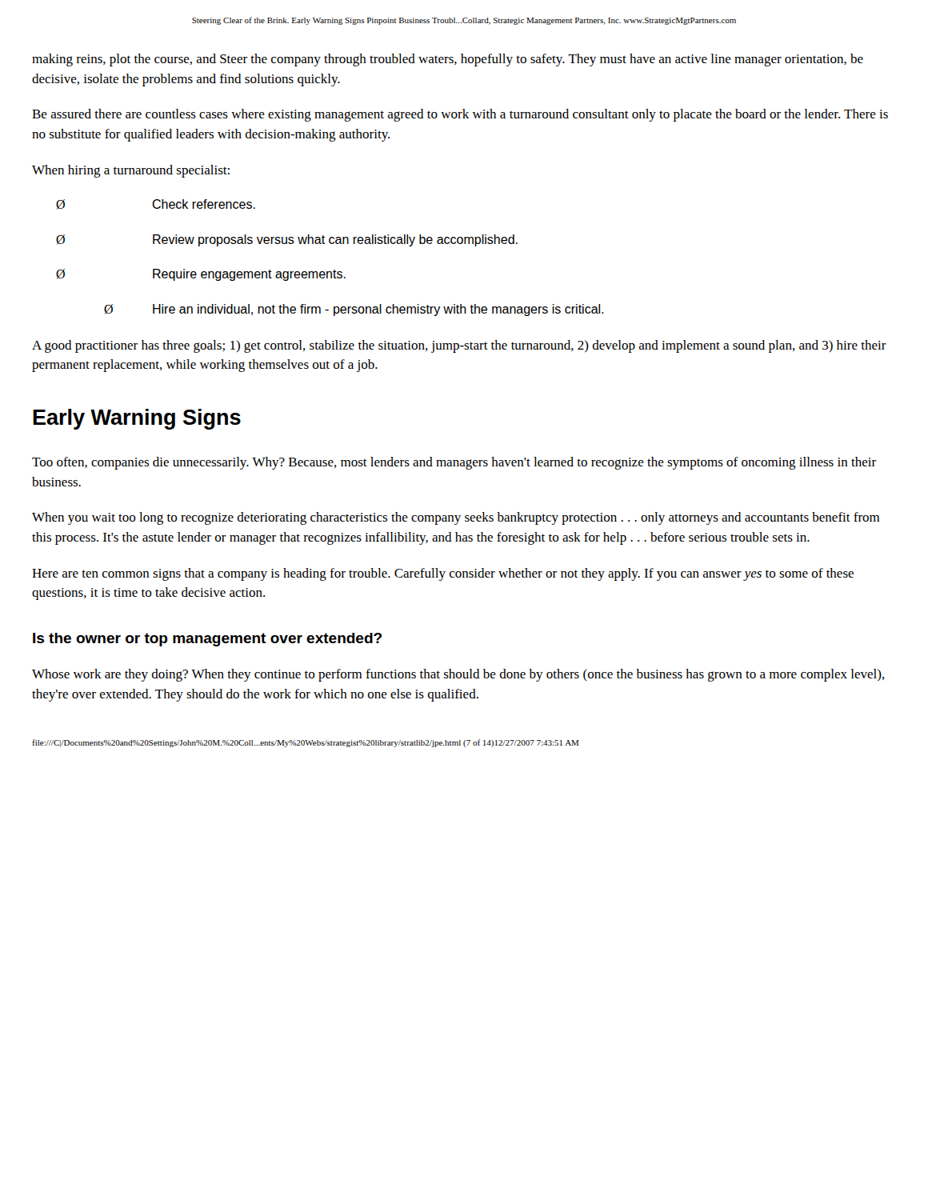Steering Clear of the Brink. Early Warning Signs Pinpoint Business Troubl...Collard, Strategic Management Partners, Inc. www.StrategicMgtPartners.com
making reins, plot the course, and Steer the company through troubled waters, hopefully to safety. They must have an active line manager orientation, be decisive, isolate the problems and find solutions quickly.
Be assured there are countless cases where existing management agreed to work with a turnaround consultant only to placate the board or the lender. There is no substitute for qualified leaders with decision-making authority.
When hiring a turnaround specialist:
ØCheck references.
ØReview proposals versus what can realistically be accomplished.
ØRequire engagement agreements.
ØHire an individual, not the firm - personal chemistry with the managers is critical.
A good practitioner has three goals; 1) get control, stabilize the situation, jump-start the turnaround, 2) develop and implement a sound plan, and 3) hire their permanent replacement, while working themselves out of a job.
Early Warning Signs
Too often, companies die unnecessarily. Why? Because, most lenders and managers haven't learned to recognize the symptoms of oncoming illness in their business.
When you wait too long to recognize deteriorating characteristics the company seeks bankruptcy protection . . . only attorneys and accountants benefit from this process. It's the astute lender or manager that recognizes infallibility, and has the foresight to ask for help . . . before serious trouble sets in.
Here are ten common signs that a company is heading for trouble. Carefully consider whether or not they apply. If you can answer yes to some of these questions, it is time to take decisive action.
Is the owner or top management over extended?
Whose work are they doing? When they continue to perform functions that should be done by others (once the business has grown to a more complex level), they're over extended. They should do the work for which no one else is qualified.
file:///C|/Documents%20and%20Settings/John%20M.%20Coll...ents/My%20Webs/strategist%20library/stratlib2/jpe.html (7 of 14)12/27/2007 7:43:51 AM